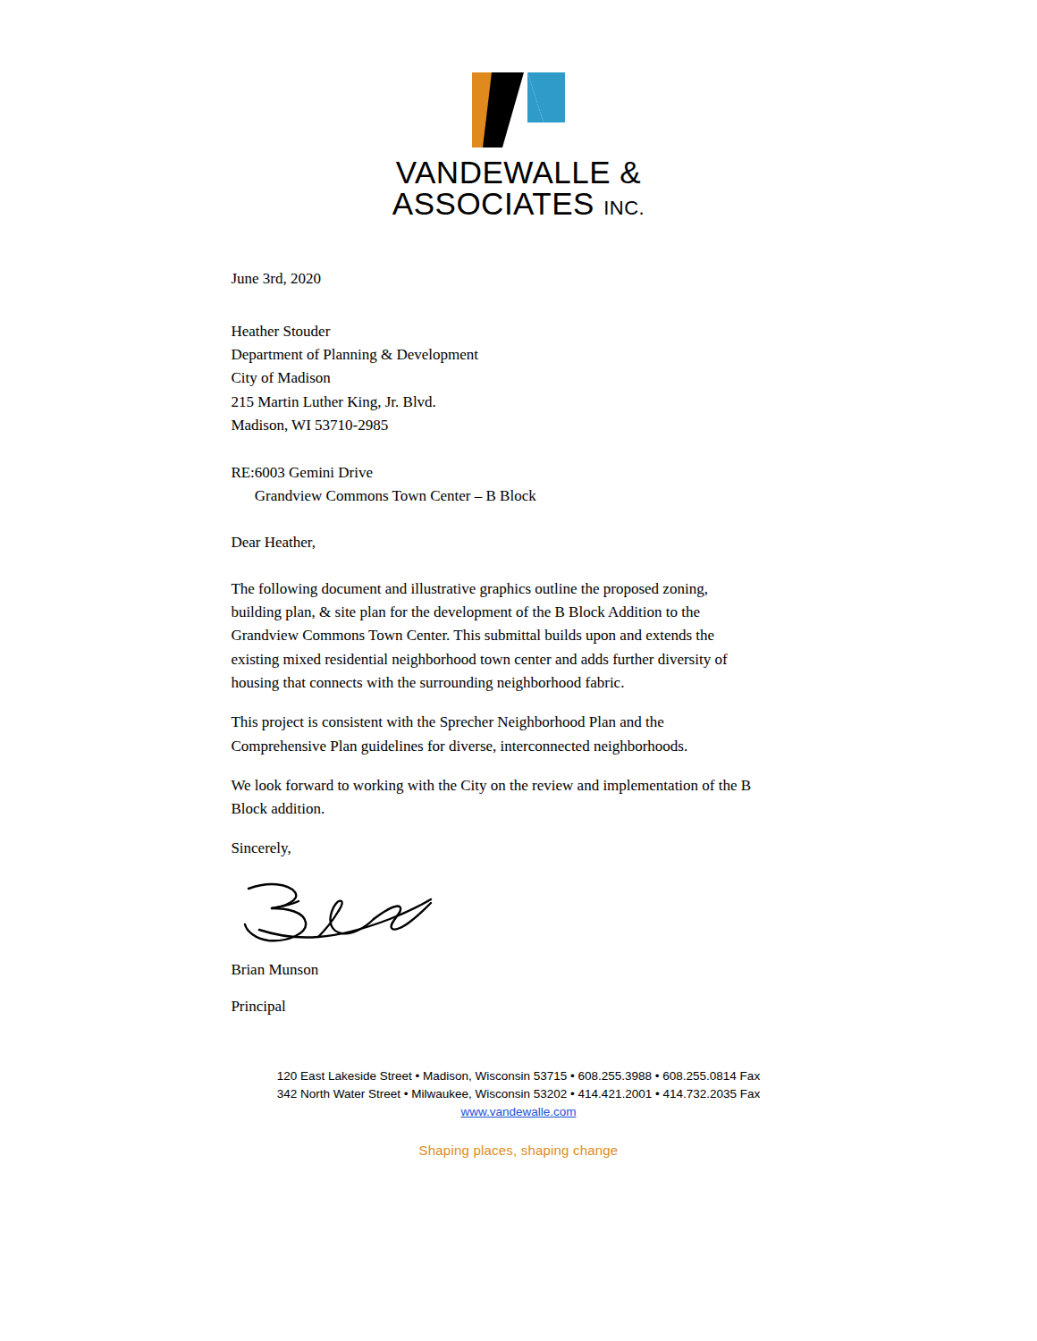VANDEWALLE & ASSOCIATES INC.
June 3rd, 2020
Heather Stouder Department of Planning & Development City of Madison 215 Martin Luther King, Jr. Blvd. Madison, WI 53710-2985
| RE: | 6003 Gemini Drive |
| | Grandview Commons Town Center – B Block |
Dear Heather,
The following document and illustrative graphics outline the proposed zoning, building plan, & site plan for the development of the B Block Addition to the Grandview Commons Town Center. This submittal builds upon and extends the existing mixed residential neighborhood town center and adds further diversity of housing that connects with the surrounding neighborhood fabric.
This project is consistent with the Sprecher Neighborhood Plan and the Comprehensive Plan guidelines for diverse, interconnected neighborhoods.
We look forward to working with the City on the review and implementation of the B Block addition.
Sincerely,
Brian Munson
Principal
120 East Lakeside Street • Madison, Wisconsin 53715 • 608.255.3988 • 608.255.0814 Fax
342 North Water Street • Milwaukee, Wisconsin 53202 • 414.421.2001 • 414.732.2035 Fax
www.vandewalle.com
Shaping places, shaping change